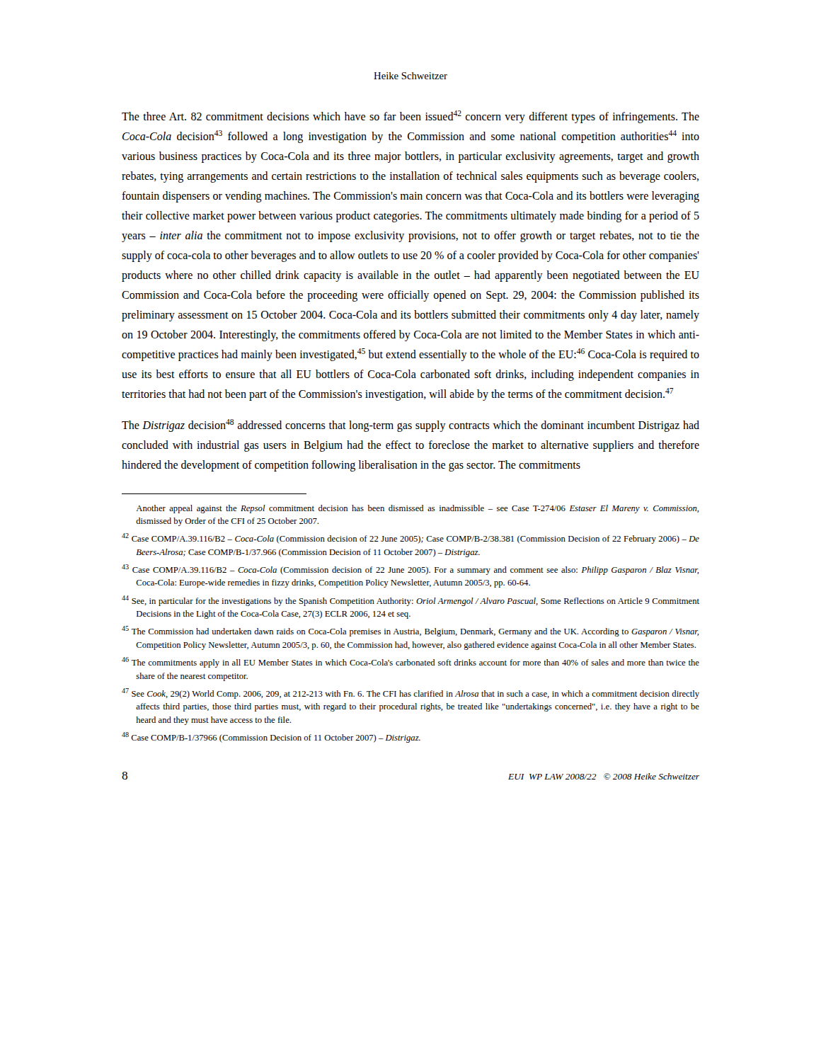Heike Schweitzer
The three Art. 82 commitment decisions which have so far been issued42 concern very different types of infringements. The Coca-Cola decision43 followed a long investigation by the Commission and some national competition authorities44 into various business practices by Coca-Cola and its three major bottlers, in particular exclusivity agreements, target and growth rebates, tying arrangements and certain restrictions to the installation of technical sales equipments such as beverage coolers, fountain dispensers or vending machines. The Commission's main concern was that Coca-Cola and its bottlers were leveraging their collective market power between various product categories. The commitments ultimately made binding for a period of 5 years – inter alia the commitment not to impose exclusivity provisions, not to offer growth or target rebates, not to tie the supply of coca-cola to other beverages and to allow outlets to use 20 % of a cooler provided by Coca-Cola for other companies' products where no other chilled drink capacity is available in the outlet – had apparently been negotiated between the EU Commission and Coca-Cola before the proceeding were officially opened on Sept. 29, 2004: the Commission published its preliminary assessment on 15 October 2004. Coca-Cola and its bottlers submitted their commitments only 4 day later, namely on 19 October 2004. Interestingly, the commitments offered by Coca-Cola are not limited to the Member States in which anti-competitive practices had mainly been investigated,45 but extend essentially to the whole of the EU:46 Coca-Cola is required to use its best efforts to ensure that all EU bottlers of Coca-Cola carbonated soft drinks, including independent companies in territories that had not been part of the Commission's investigation, will abide by the terms of the commitment decision.47
The Distrigaz decision48 addressed concerns that long-term gas supply contracts which the dominant incumbent Distrigaz had concluded with industrial gas users in Belgium had the effect to foreclose the market to alternative suppliers and therefore hindered the development of competition following liberalisation in the gas sector. The commitments
Another appeal against the Repsol commitment decision has been dismissed as inadmissible – see Case T-274/06 Estaser El Mareny v. Commission, dismissed by Order of the CFI of 25 October 2007.
42 Case COMP/A.39.116/B2 – Coca-Cola (Commission decision of 22 June 2005); Case COMP/B-2/38.381 (Commission Decision of 22 February 2006) – De Beers-Alrosa; Case COMP/B-1/37.966 (Commission Decision of 11 October 2007) – Distrigaz.
43 Case COMP/A.39.116/B2 – Coca-Cola (Commission decision of 22 June 2005). For a summary and comment see also: Philipp Gasparon / Blaz Visnar, Coca-Cola: Europe-wide remedies in fizzy drinks, Competition Policy Newsletter, Autumn 2005/3, pp. 60-64.
44 See, in particular for the investigations by the Spanish Competition Authority: Oriol Armengol / Alvaro Pascual, Some Reflections on Article 9 Commitment Decisions in the Light of the Coca-Cola Case, 27(3) ECLR 2006, 124 et seq.
45 The Commission had undertaken dawn raids on Coca-Cola premises in Austria, Belgium, Denmark, Germany and the UK. According to Gasparon / Visnar, Competition Policy Newsletter, Autumn 2005/3, p. 60, the Commission had, however, also gathered evidence against Coca-Cola in all other Member States.
46 The commitments apply in all EU Member States in which Coca-Cola's carbonated soft drinks account for more than 40% of sales and more than twice the share of the nearest competitor.
47 See Cook, 29(2) World Comp. 2006, 209, at 212-213 with Fn. 6. The CFI has clarified in Alrosa that in such a case, in which a commitment decision directly affects third parties, those third parties must, with regard to their procedural rights, be treated like "undertakings concerned", i.e. they have a right to be heard and they must have access to the file.
48 Case COMP/B-1/37966 (Commission Decision of 11 October 2007) – Distrigaz.
8 EUI WP LAW 2008/22 © 2008 Heike Schweitzer